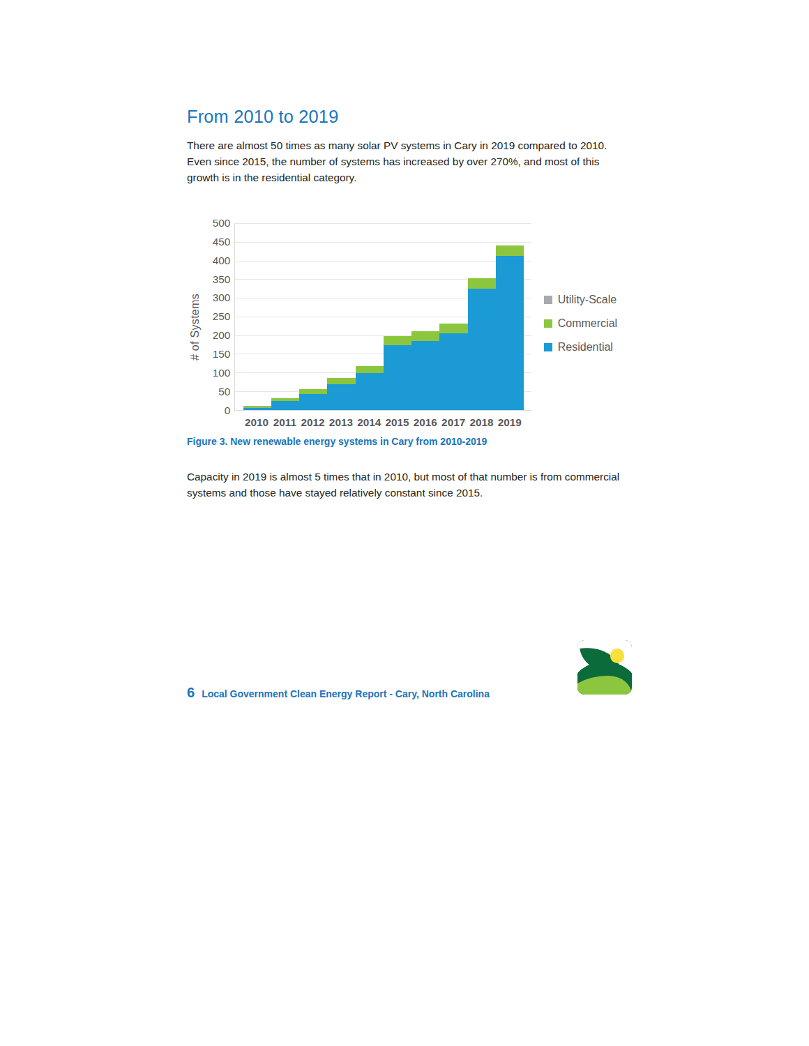From 2010 to 2019
There are almost 50 times as many solar PV systems in Cary in 2019 compared to 2010. Even since 2015, the number of systems has increased by over 270%, and most of this growth is in the residential category.
# of Systems
500 450 400 350 300 250 200 150 100 50 0
2010 2011 2012 2013 2014 2015 2016 2017 2018 2019
Utility-Scale
Commercial
Residential
Figure 3. New renewable energy systems in Cary from 2010-2019
Capacity in 2019 is almost 5 times that in 2010, but most of that number is from commercial systems and those have stayed relatively constant since 2015.
6 Local Government Clean Energy Report - Cary, North Carolina